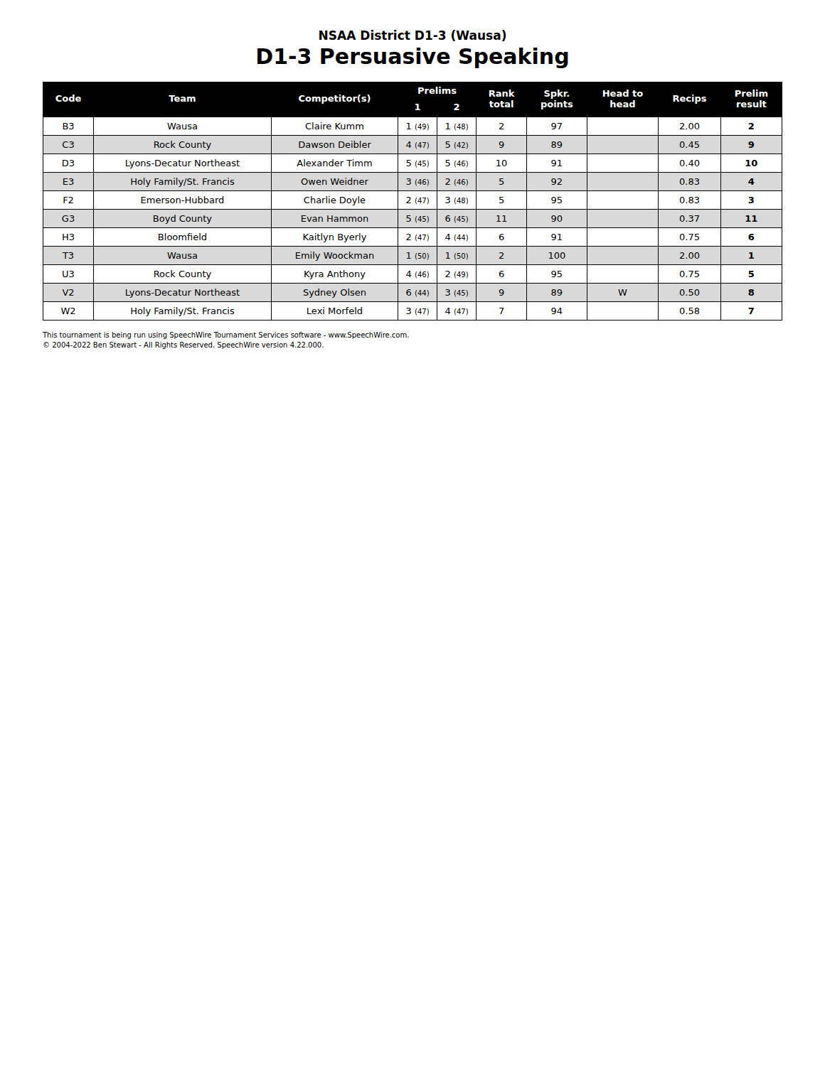NSAA District D1-3 (Wausa)
D1-3 Persuasive Speaking
| Code | Team | Competitor(s) | Prelims | Rank total | Spkr. points | Head to head | Recips | Prelim result |
| --- | --- | --- | --- | --- | --- | --- | --- | --- |
| 1 | 2 |
| B3 | Wausa | Claire Kumm | 1 (49) | 1 (48) | 2 | 97 | | 2.00 | 2 |
| C3 | Rock County | Dawson Deibler | 4 (47) | 5 (42) | 9 | 89 | | 0.45 | 9 |
| D3 | Lyons-Decatur Northeast | Alexander Timm | 5 (45) | 5 (46) | 10 | 91 | | 0.40 | 10 |
| E3 | Holy Family/St. Francis | Owen Weidner | 3 (46) | 2 (46) | 5 | 92 | | 0.83 | 4 |
| F2 | Emerson-Hubbard | Charlie Doyle | 2 (47) | 3 (48) | 5 | 95 | | 0.83 | 3 |
| G3 | Boyd County | Evan Hammon | 5 (45) | 6 (45) | 11 | 90 | | 0.37 | 11 |
| H3 | Bloomfield | Kaitlyn Byerly | 2 (47) | 4 (44) | 6 | 91 | | 0.75 | 6 |
| T3 | Wausa | Emily Woockman | 1 (50) | 1 (50) | 2 | 100 | | 2.00 | 1 |
| U3 | Rock County | Kyra Anthony | 4 (46) | 2 (49) | 6 | 95 | | 0.75 | 5 |
| V2 | Lyons-Decatur Northeast | Sydney Olsen | 6 (44) | 3 (45) | 9 | 89 | W | 0.50 | 8 |
| W2 | Holy Family/St. Francis | Lexi Morfeld | 3 (47) | 4 (47) | 7 | 94 | | 0.58 | 7 |
This tournament is being run using SpeechWire Tournament Services software - www.SpeechWire.com.
© 2004-2022 Ben Stewart - All Rights Reserved. SpeechWire version 4.22.000.